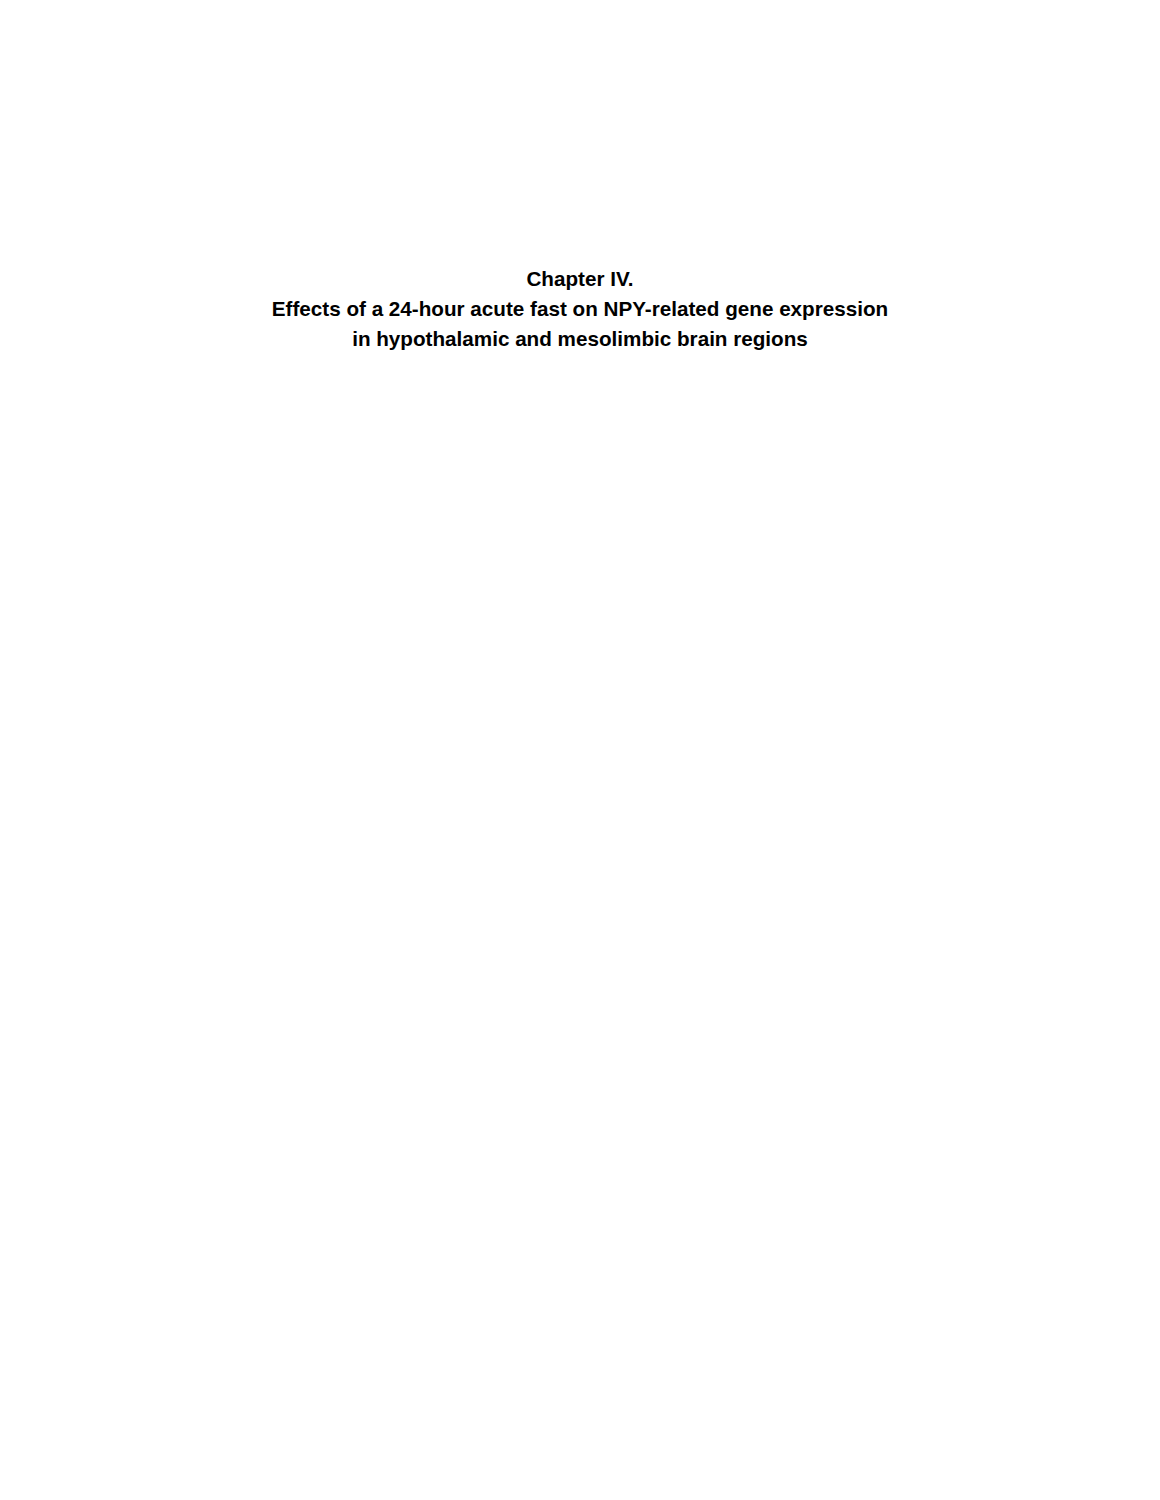Chapter IV. Effects of a 24-hour acute fast on NPY-related gene expression in hypothalamic and mesolimbic brain regions